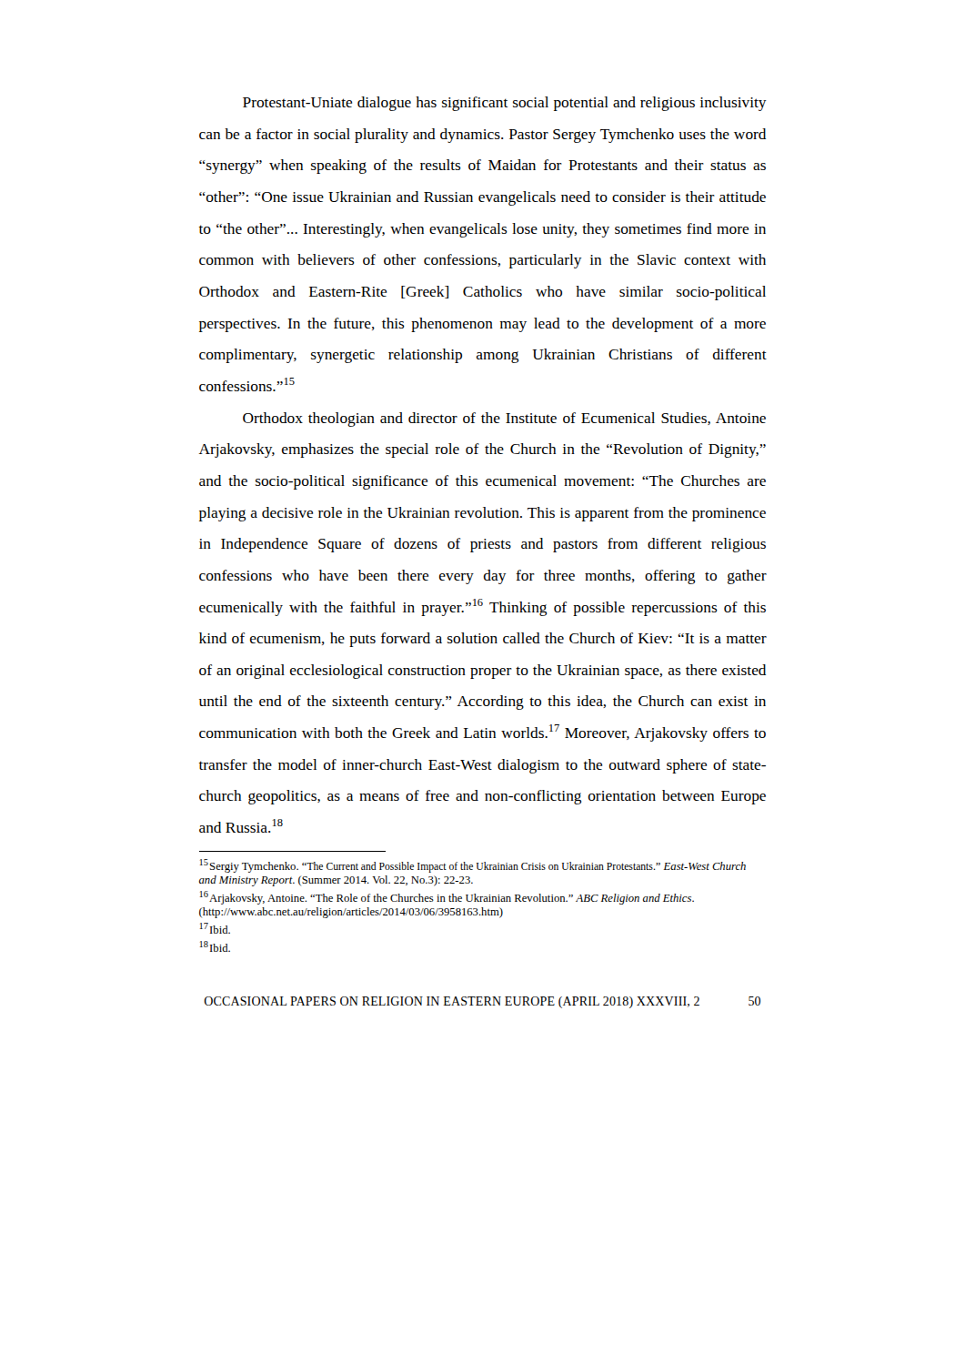Protestant-Uniate dialogue has significant social potential and religious inclusivity can be a factor in social plurality and dynamics. Pastor Sergey Tymchenko uses the word “synergy” when speaking of the results of Maidan for Protestants and their status as “other”: “One issue Ukrainian and Russian evangelicals need to consider is their attitude to “the other”... Interestingly, when evangelicals lose unity, they sometimes find more in common with believers of other confessions, particularly in the Slavic context with Orthodox and Eastern-Rite [Greek] Catholics who have similar socio-political perspectives. In the future, this phenomenon may lead to the development of a more complimentary, synergetic relationship among Ukrainian Christians of different confessions.”15
Orthodox theologian and director of the Institute of Ecumenical Studies, Antoine Arjakovsky, emphasizes the special role of the Church in the “Revolution of Dignity,” and the socio-political significance of this ecumenical movement: “The Churches are playing a decisive role in the Ukrainian revolution. This is apparent from the prominence in Independence Square of dozens of priests and pastors from different religious confessions who have been there every day for three months, offering to gather ecumenically with the faithful in prayer.”16 Thinking of possible repercussions of this kind of ecumenism, he puts forward a solution called the Church of Kiev: “It is a matter of an original ecclesiological construction proper to the Ukrainian space, as there existed until the end of the sixteenth century.” According to this idea, the Church can exist in communication with both the Greek and Latin worlds.17 Moreover, Arjakovsky offers to transfer the model of inner-church East-West dialogism to the outward sphere of state-church geopolitics, as a means of free and non-conflicting orientation between Europe and Russia.18
15 Sergiy Tymchenko. “The Current and Possible Impact of the Ukrainian Crisis on Ukrainian Protestants.” East-West Church and Ministry Report. (Summer 2014. Vol. 22, No.3): 22-23.
16 Arjakovsky, Antoine. “The Role of the Churches in the Ukrainian Revolution.” ABC Religion and Ethics. (http://www.abc.net.au/religion/articles/2014/03/06/3958163.htm)
17 Ibid.
18 Ibid.
OCCASIONAL PAPERS ON RELIGION IN EASTERN EUROPE (APRIL 2018) XXXVIII, 250